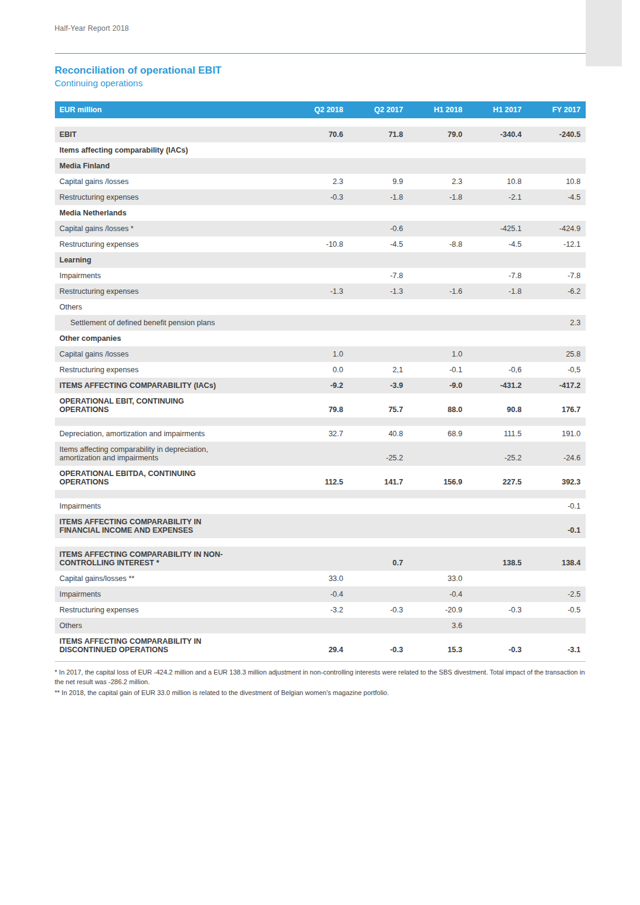Half-Year Report 2018
Reconciliation of operational EBIT
Continuing operations
| EUR million | Q2 2018 | Q2 2017 | H1 2018 | H1 2017 | FY 2017 |
| --- | --- | --- | --- | --- | --- |
| EBIT | 70.6 | 71.8 | 79.0 | -340.4 | -240.5 |
| Items affecting comparability (IACs) | | | | | |
| Media Finland | | | | | |
| Capital gains /losses | 2.3 | 9.9 | 2.3 | 10.8 | 10.8 |
| Restructuring expenses | -0.3 | -1.8 | -1.8 | -2.1 | -4.5 |
| Media Netherlands | | | | | |
| Capital gains /losses * | | -0.6 | | -425.1 | -424.9 |
| Restructuring expenses | -10.8 | -4.5 | -8.8 | -4.5 | -12.1 |
| Learning | | | | | |
| Impairments | | -7.8 | | -7.8 | -7.8 |
| Restructuring expenses | -1.3 | -1.3 | -1.6 | -1.8 | -6.2 |
| Others | | | | | |
| Settlement of defined benefit pension plans | | | | | 2.3 |
| Other companies | | | | | |
| Capital gains /losses | 1.0 | | 1.0 | | 25.8 |
| Restructuring expenses | 0.0 | 2,1 | -0.1 | -0,6 | -0,5 |
| ITEMS AFFECTING COMPARABILITY (IACs) | -9.2 | -3.9 | -9.0 | -431.2 | -417.2 |
| OPERATIONAL EBIT, CONTINUING OPERATIONS | 79.8 | 75.7 | 88.0 | 90.8 | 176.7 |
| Depreciation, amortization and impairments | 32.7 | 40.8 | 68.9 | 111.5 | 191.0 |
| Items affecting comparability in depreciation, amortization and impairments | | -25.2 | | -25.2 | -24.6 |
| OPERATIONAL EBITDA, CONTINUING OPERATIONS | 112.5 | 141.7 | 156.9 | 227.5 | 392.3 |
| Impairments | | | | | -0.1 |
| ITEMS AFFECTING COMPARABILITY IN FINANCIAL INCOME AND EXPENSES | | | | | -0.1 |
| ITEMS AFFECTING COMPARABILITY IN NON- CONTROLLING INTEREST * | | 0.7 | | 138.5 | 138.4 |
| Capital gains/losses ** | 33.0 | | 33.0 | | |
| Impairments | -0.4 | | -0.4 | | -2.5 |
| Restructuring expenses | -3.2 | -0.3 | -20.9 | -0.3 | -0.5 |
| Others | | | 3.6 | | |
| ITEMS AFFECTING COMPARABILITY IN DISCONTINUED OPERATIONS | 29.4 | -0.3 | 15.3 | -0.3 | -3.1 |
* In 2017, the capital loss of EUR -424.2 million and a EUR 138.3 million adjustment in non-controlling interests were related to the SBS divestment. Total impact of the transaction in the net result was -286.2 million.
** In 2018, the capital gain of EUR 33.0 million is related to the divestment of Belgian women's magazine portfolio.